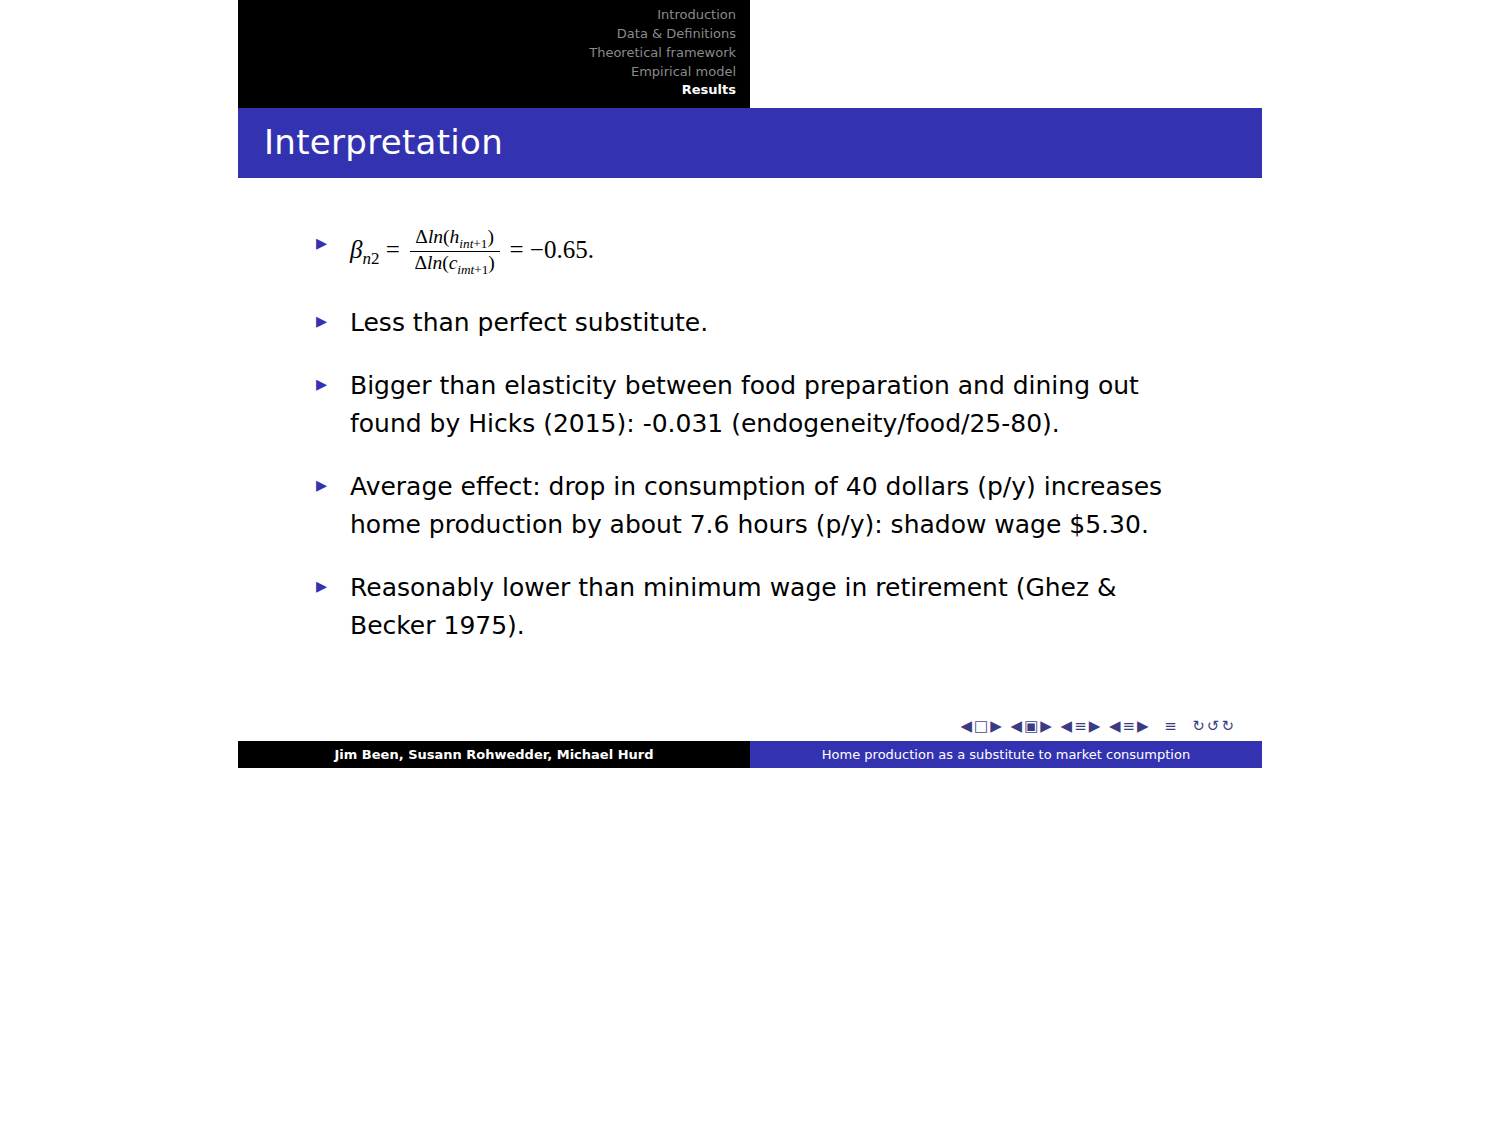Introduction
Data & Definitions
Theoretical framework
Empirical model
Results
Interpretation
βn2 = Δln(hint+1) Δln(cimt+1) = −0.65.
Less than perfect substitute.
Bigger than elasticity between food preparation and dining out found by Hicks (2015): -0.031 (endogeneity/food/25-80).
Average effect: drop in consumption of 40 dollars (p/y) increases home production by about 7.6 hours (p/y): shadow wage $5.30.
Reasonably lower than minimum wage in retirement (Ghez & Becker 1975).
◀□▶ ◀▣▶ ◀≡▶ ◀≡▶ ≡ ↻↺↻
Jim Been, Susann Rohwedder, Michael Hurd
Home production as a substitute to market consumption